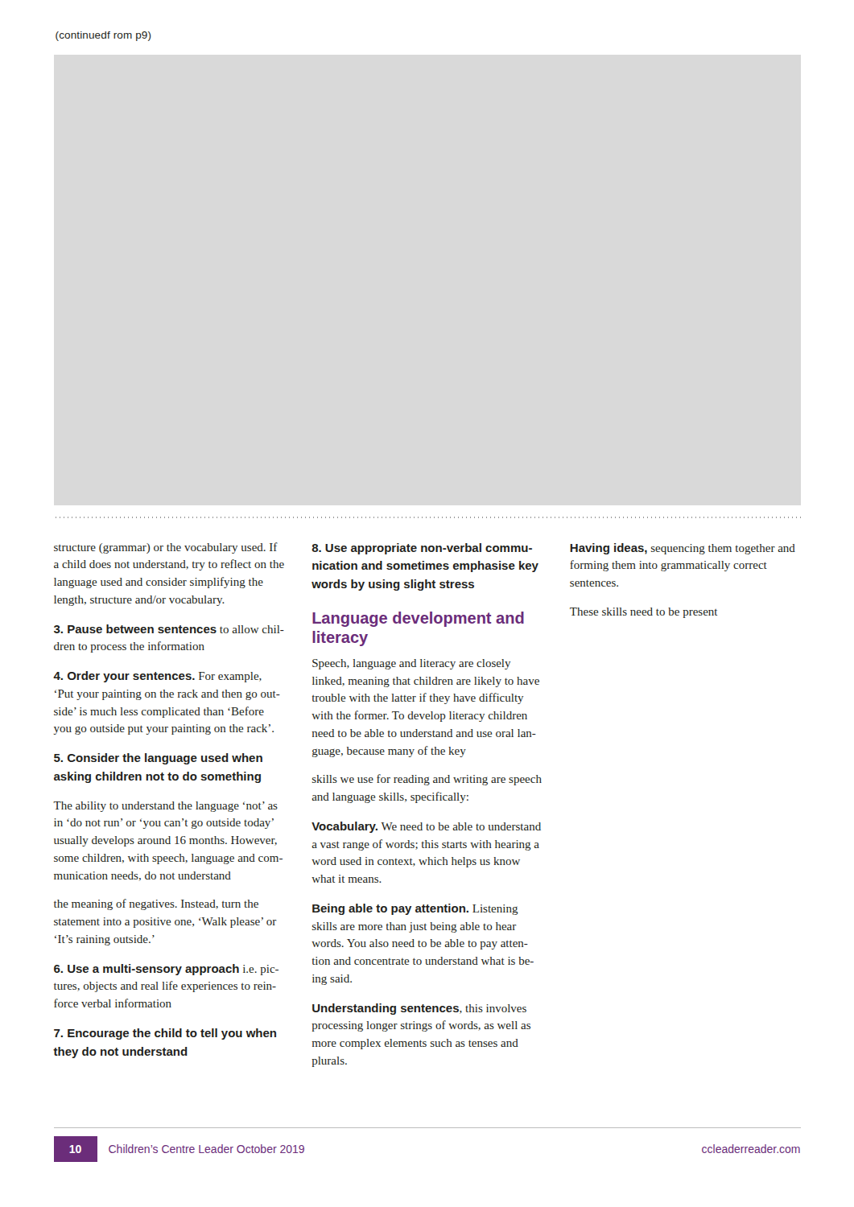(continuedf rom p9)
structure (grammar) or the vocabulary used. If a child does not understand, try to reflect on the language used and consider simplifying the length, structure and/or vocabulary.
3. Pause between sentences to allow children to process the information
4. Order your sentences. For example, ‘Put your painting on the rack and then go outside’ is much less complicated than ‘Before you go outside put your painting on the rack’.
5. Consider the language used when asking children not to do something
The ability to understand the language ‘not’ as in ‘do not run’ or ‘you can’t go outside today’ usually develops around 16 months. However, some children, with speech, language and communication needs, do not understand
the meaning of negatives. Instead, turn the statement into a positive one, ‘Walk please’ or ‘It’s raining outside.’
6. Use a multi-sensory approach i.e. pictures, objects and real life experiences to reinforce verbal information
7. Encourage the child to tell you when they do not understand
8. Use appropriate non-verbal communication and sometimes emphasise key words by using slight stress
Language development and literacy
Speech, language and literacy are closely linked, meaning that children are likely to have trouble with the latter if they have difficulty with the former. To develop literacy children need to be able to understand and use oral language, because many of the key
skills we use for reading and writing are speech and language skills, specifically:
Vocabulary. We need to be able to understand a vast range of words; this starts with hearing a word used in context, which helps us know what it means.
Being able to pay attention. Listening skills are more than just being able to hear words. You also need to be able to pay attention and concentrate to understand what is being said.
Understanding sentences, this involves processing longer strings of words, as well as more complex elements such as tenses and plurals.
Having ideas, sequencing them together and forming them into grammatically correct sentences.
These skills need to be present
10 Children’s Centre Leader October 2019
ccleaderreader.com